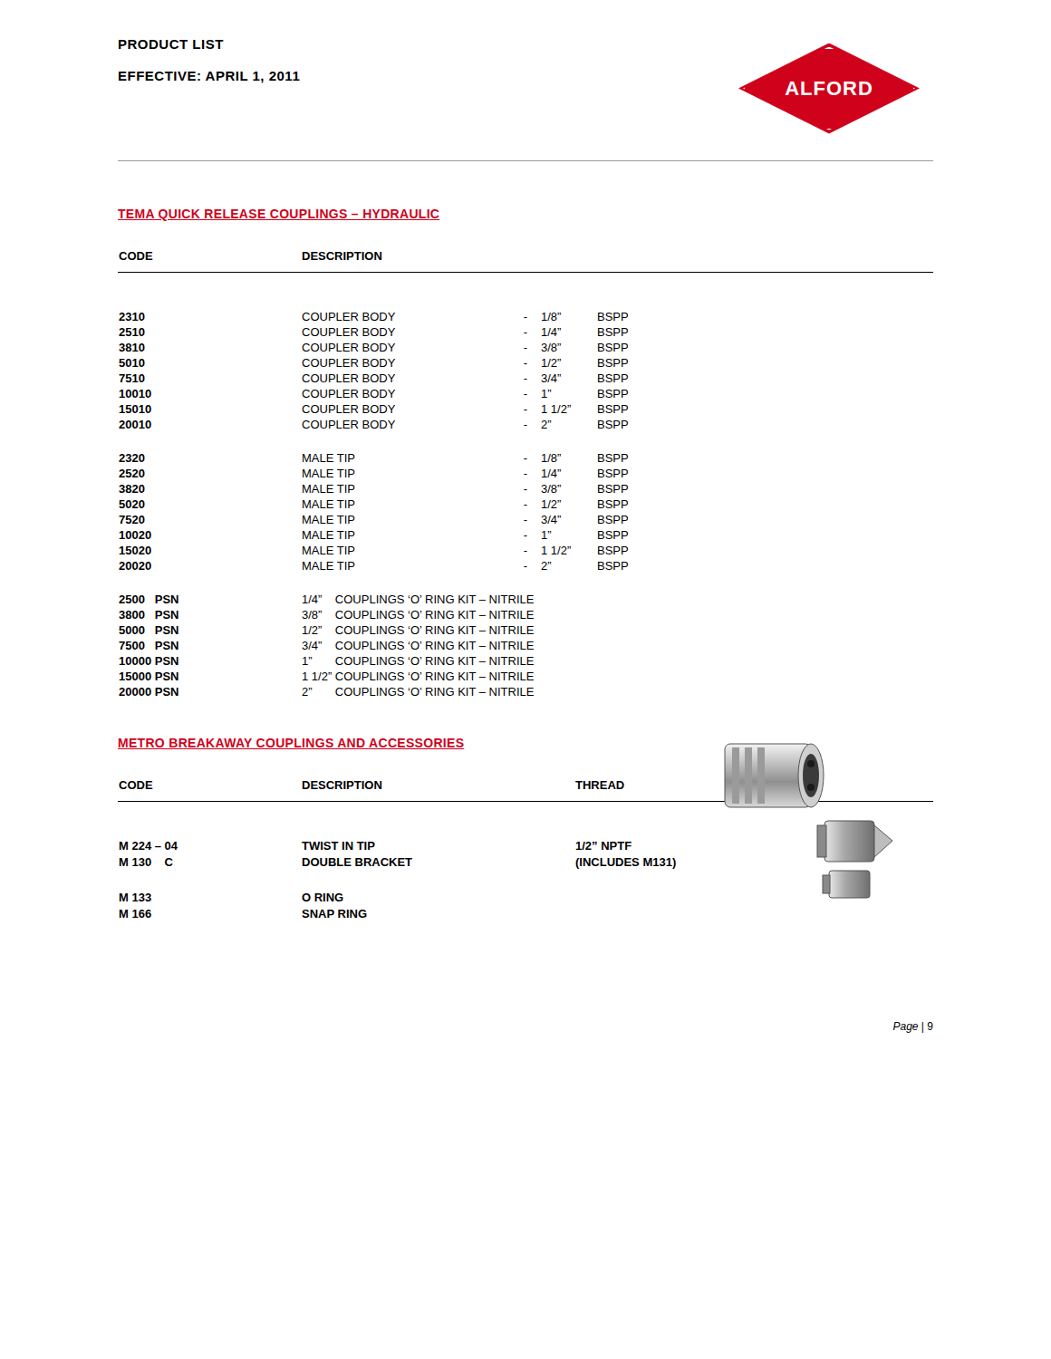PRODUCT LIST
EFFECTIVE: APRIL 1, 2011
ALFORD
TEMA QUICK RELEASE COUPLINGS – HYDRAULIC
| CODE | DESCRIPTION |
| 2310 | COUPLER BODY | - | 1/8” | BSPP |
| 2510 | COUPLER BODY | - | 1/4” | BSPP |
| 3810 | COUPLER BODY | - | 3/8” | BSPP |
| 5010 | COUPLER BODY | - | 1/2” | BSPP |
| 7510 | COUPLER BODY | - | 3/4” | BSPP |
| 10010 | COUPLER BODY | - | 1” | BSPP |
| 15010 | COUPLER BODY | - | 1 1/2” | BSPP |
| 20010 | COUPLER BODY | - | 2” | BSPP |
| 2320 | MALE TIP | - | 1/8” | BSPP |
| 2520 | MALE TIP | - | 1/4” | BSPP |
| 3820 | MALE TIP | - | 3/8” | BSPP |
| 5020 | MALE TIP | - | 1/2” | BSPP |
| 7520 | MALE TIP | - | 3/4” | BSPP |
| 10020 | MALE TIP | - | 1” | BSPP |
| 15020 | MALE TIP | - | 1 1/2” | BSPP |
| 20020 | MALE TIP | - | 2” | BSPP |
| 2500 PSN | 1/4” COUPLINGS ‘O’ RING KIT – NITRILE |
| 3800 PSN | 3/8” COUPLINGS ‘O’ RING KIT – NITRILE |
| 5000 PSN | 1/2” COUPLINGS ‘O’ RING KIT – NITRILE |
| 7500 PSN | 3/4” COUPLINGS ‘O’ RING KIT – NITRILE |
| 10000 PSN | 1” COUPLINGS ‘O’ RING KIT – NITRILE |
| 15000 PSN | 1 1/2” COUPLINGS ‘O’ RING KIT – NITRILE |
| 20000 PSN | 2” COUPLINGS ‘O’ RING KIT – NITRILE |
METRO BREAKAWAY COUPLINGS AND ACCESSORIES
| CODE | DESCRIPTION | THREAD |
| M 224 – 04 | TWIST IN TIP | 1/2” NPTF |
| M 130 C | DOUBLE BRACKET | (INCLUDES M131) |
| M 133 | O RING | |
| M 166 | SNAP RING | |
Page | 9